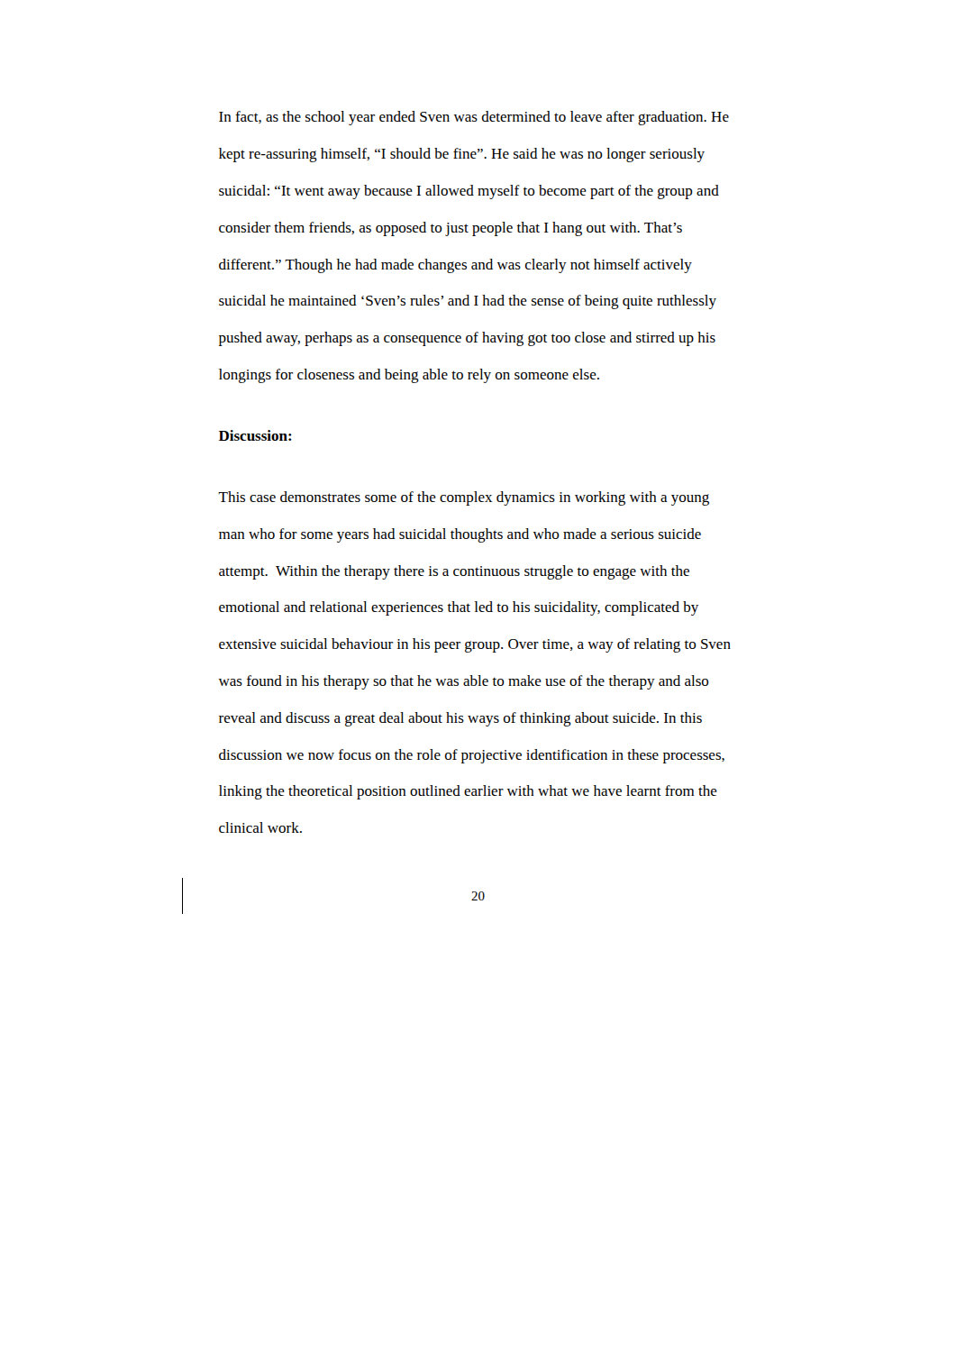In fact, as the school year ended Sven was determined to leave after graduation. He kept re-assuring himself, “I should be fine”. He said he was no longer seriously suicidal: “It went away because I allowed myself to become part of the group and consider them friends, as opposed to just people that I hang out with. That’s different.” Though he had made changes and was clearly not himself actively suicidal he maintained ‘Sven’s rules’ and I had the sense of being quite ruthlessly pushed away, perhaps as a consequence of having got too close and stirred up his longings for closeness and being able to rely on someone else.
Discussion:
This case demonstrates some of the complex dynamics in working with a young man who for some years had suicidal thoughts and who made a serious suicide attempt. Within the therapy there is a continuous struggle to engage with the emotional and relational experiences that led to his suicidality, complicated by extensive suicidal behaviour in his peer group. Over time, a way of relating to Sven was found in his therapy so that he was able to make use of the therapy and also reveal and discuss a great deal about his ways of thinking about suicide. In this discussion we now focus on the role of projective identification in these processes, linking the theoretical position outlined earlier with what we have learnt from the clinical work.
20